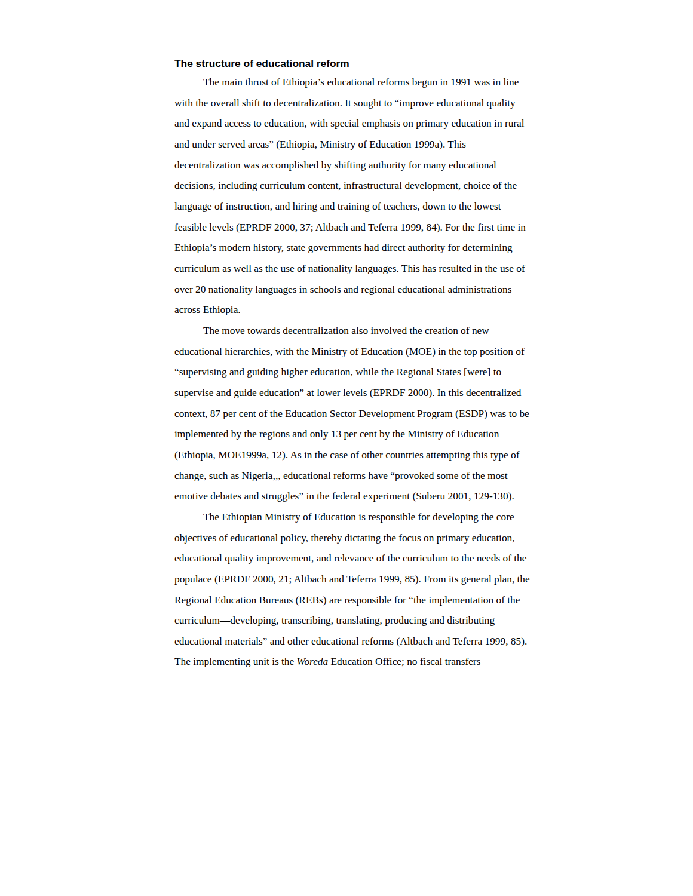The structure of educational reform
The main thrust of Ethiopia’s educational reforms begun in 1991 was in line with the overall shift to decentralization. It sought to “improve educational quality and expand access to education, with special emphasis on primary education in rural and under served areas” (Ethiopia, Ministry of Education 1999a). This decentralization was accomplished by shifting authority for many educational decisions, including curriculum content, infrastructural development, choice of the language of instruction, and hiring and training of teachers, down to the lowest feasible levels (EPRDF 2000, 37; Altbach and Teferra 1999, 84). For the first time in Ethiopia’s modern history, state governments had direct authority for determining curriculum as well as the use of nationality languages. This has resulted in the use of over 20 nationality languages in schools and regional educational administrations across Ethiopia.
The move towards decentralization also involved the creation of new educational hierarchies, with the Ministry of Education (MOE) in the top position of “supervising and guiding higher education, while the Regional States [were] to supervise and guide education” at lower levels (EPRDF 2000). In this decentralized context, 87 per cent of the Education Sector Development Program (ESDP) was to be implemented by the regions and only 13 per cent by the Ministry of Education (Ethiopia, MOE1999a, 12). As in the case of other countries attempting this type of change, such as Nigeria,,, educational reforms have “provoked some of the most emotive debates and struggles” in the federal experiment (Suberu 2001, 129-130).
The Ethiopian Ministry of Education is responsible for developing the core objectives of educational policy, thereby dictating the focus on primary education, educational quality improvement, and relevance of the curriculum to the needs of the populace (EPRDF 2000, 21; Altbach and Teferra 1999, 85). From its general plan, the Regional Education Bureaus (REBs) are responsible for “the implementation of the curriculum—developing, transcribing, translating, producing and distributing educational materials” and other educational reforms (Altbach and Teferra 1999, 85). The implementing unit is the Woreda Education Office; no fiscal transfers